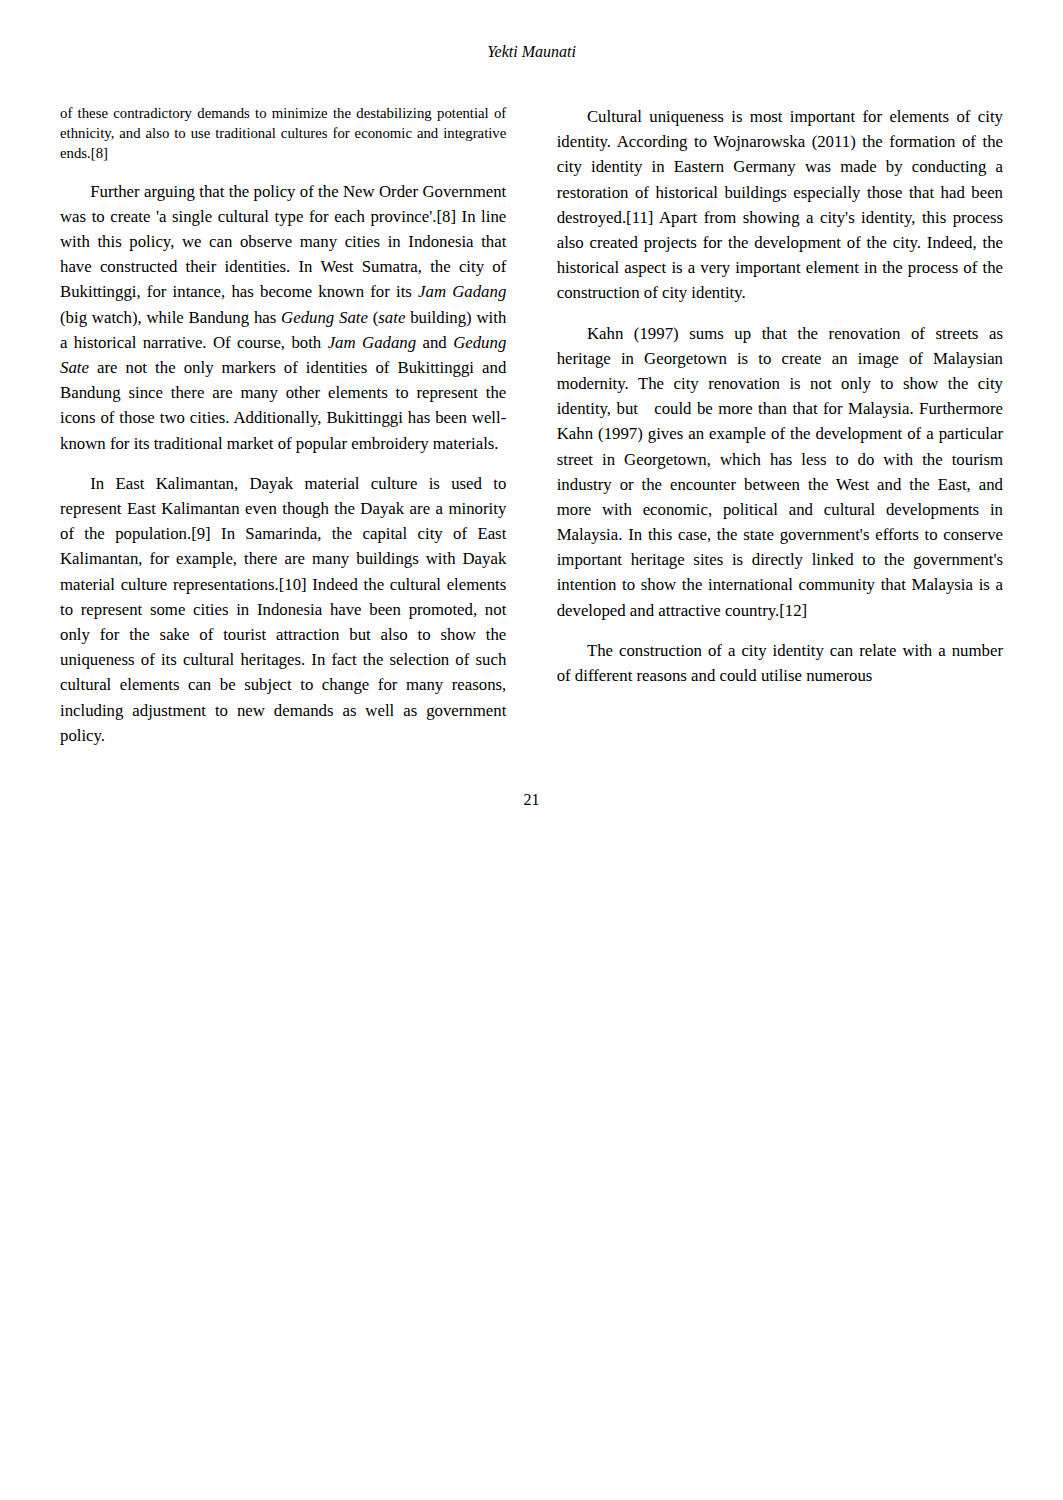Yekti Maunati
of these contradictory demands to minimize the destabilizing potential of ethnicity, and also to use traditional cultures for economic and integrative ends.[8]
Further arguing that the policy of the New Order Government was to create 'a single cultural type for each province'.[8] In line with this policy, we can observe many cities in Indonesia that have constructed their identities. In West Sumatra, the city of Bukittinggi, for intance, has become known for its Jam Gadang (big watch), while Bandung has Gedung Sate (sate building) with a historical narrative. Of course, both Jam Gadang and Gedung Sate are not the only markers of identities of Bukittinggi and Bandung since there are many other elements to represent the icons of those two cities. Additionally, Bukittinggi has been well-known for its traditional market of popular embroidery materials.
In East Kalimantan, Dayak material culture is used to represent East Kalimantan even though the Dayak are a minority of the population.[9] In Samarinda, the capital city of East Kalimantan, for example, there are many buildings with Dayak material culture representations.[10] Indeed the cultural elements to represent some cities in Indonesia have been promoted, not only for the sake of tourist attraction but also to show the uniqueness of its cultural heritages. In fact the selection of such cultural elements can be subject to change for many reasons, including adjustment to new demands as well as government policy.
Cultural uniqueness is most important for elements of city identity. According to Wojnarowska (2011) the formation of the city identity in Eastern Germany was made by conducting a restoration of historical buildings especially those that had been destroyed.[11] Apart from showing a city's identity, this process also created projects for the development of the city. Indeed, the historical aspect is a very important element in the process of the construction of city identity.
Kahn (1997) sums up that the renovation of streets as heritage in Georgetown is to create an image of Malaysian modernity. The city renovation is not only to show the city identity, but could be more than that for Malaysia. Furthermore Kahn (1997) gives an example of the development of a particular street in Georgetown, which has less to do with the tourism industry or the encounter between the West and the East, and more with economic, political and cultural developments in Malaysia. In this case, the state government's efforts to conserve important heritage sites is directly linked to the government's intention to show the international community that Malaysia is a developed and attractive country.[12]
The construction of a city identity can relate with a number of different reasons and could utilise numerous
21